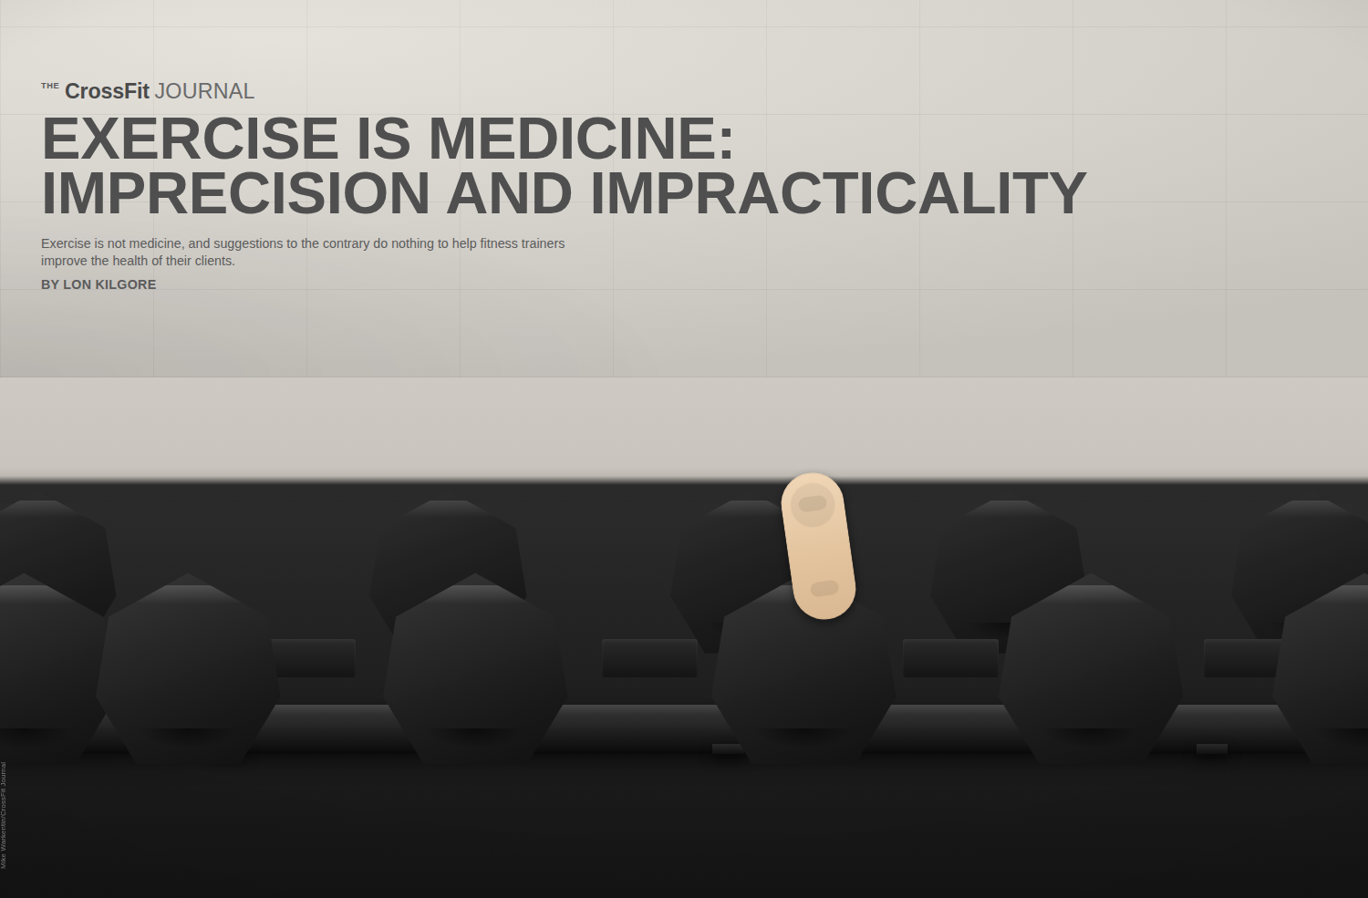THE CrossFit JOURNAL
Exercise Is Medicine: Imprecision and Impracticality
Exercise is not medicine, and suggestions to the contrary do nothing to help fitness trainers improve the health of their clients.
By Lon Kilgore
Mike Warkentin/CrossFit Journal